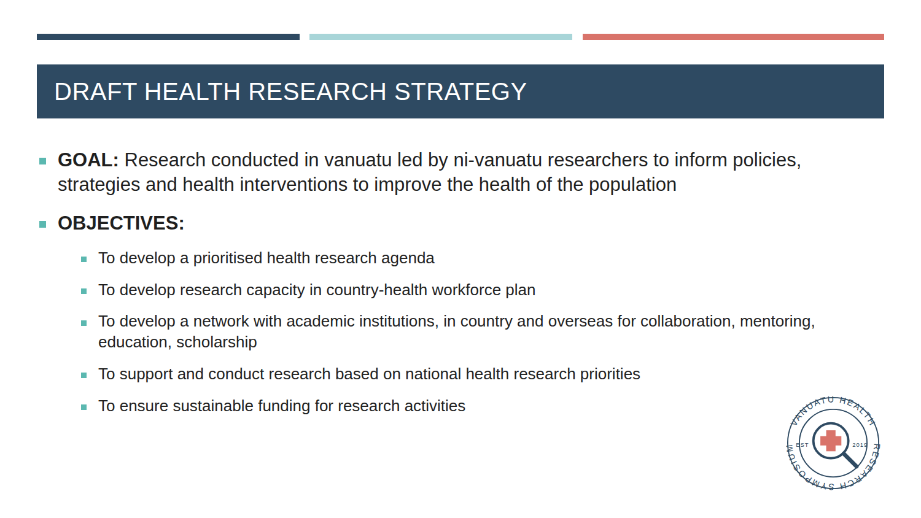DRAFT HEALTH RESEARCH STRATEGY
GOAL: Research conducted in vanuatu led by ni-vanuatu researchers to inform policies, strategies and health interventions to improve the health of the population
OBJECTIVES:
To develop a prioritised health research agenda
To develop research capacity in country-health workforce plan
To develop a network with academic institutions, in country and overseas for collaboration, mentoring, education, scholarship
To support and conduct research based on national health research priorities
To ensure sustainable funding for research activities
VANUATU HEALTH RESEARCH SYMPOSIUM EST 2019